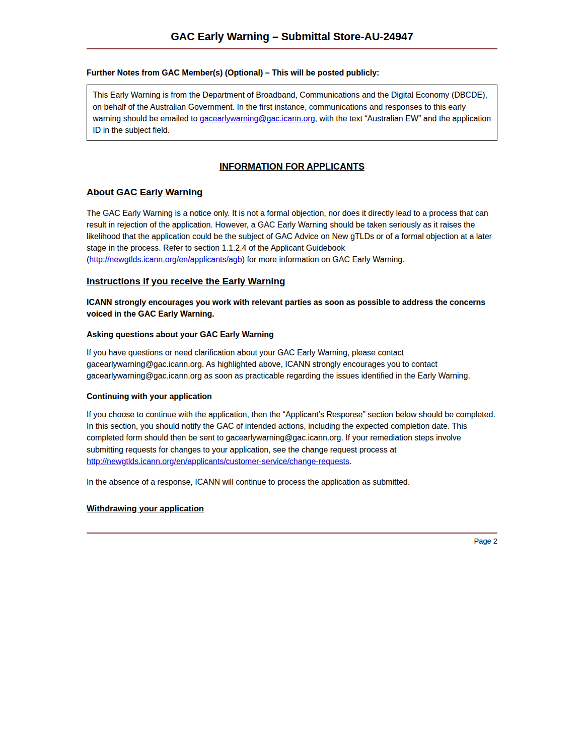GAC Early Warning – Submittal Store-AU-24947
Further Notes from GAC Member(s) (Optional) – This will be posted publicly:
This Early Warning is from the Department of Broadband, Communications and the Digital Economy (DBCDE), on behalf of the Australian Government. In the first instance, communications and responses to this early warning should be emailed to gacearlywarning@gac.icann.org, with the text “Australian EW” and the application ID in the subject field.
INFORMATION FOR APPLICANTS
About GAC Early Warning
The GAC Early Warning is a notice only. It is not a formal objection, nor does it directly lead to a process that can result in rejection of the application. However, a GAC Early Warning should be taken seriously as it raises the likelihood that the application could be the subject of GAC Advice on New gTLDs or of a formal objection at a later stage in the process. Refer to section 1.1.2.4 of the Applicant Guidebook (http://newgtlds.icann.org/en/applicants/agb) for more information on GAC Early Warning.
Instructions if you receive the Early Warning
ICANN strongly encourages you work with relevant parties as soon as possible to address the concerns voiced in the GAC Early Warning.
Asking questions about your GAC Early Warning
If you have questions or need clarification about your GAC Early Warning, please contact gacearlywarning@gac.icann.org. As highlighted above, ICANN strongly encourages you to contact gacearlywarning@gac.icann.org as soon as practicable regarding the issues identified in the Early Warning.
Continuing with your application
If you choose to continue with the application, then the “Applicant’s Response” section below should be completed. In this section, you should notify the GAC of intended actions, including the expected completion date. This completed form should then be sent to gacearlywarning@gac.icann.org. If your remediation steps involve submitting requests for changes to your application, see the change request process at http://newgtlds.icann.org/en/applicants/customer-service/change-requests.
In the absence of a response, ICANN will continue to process the application as submitted.
Withdrawing your application
Page 2